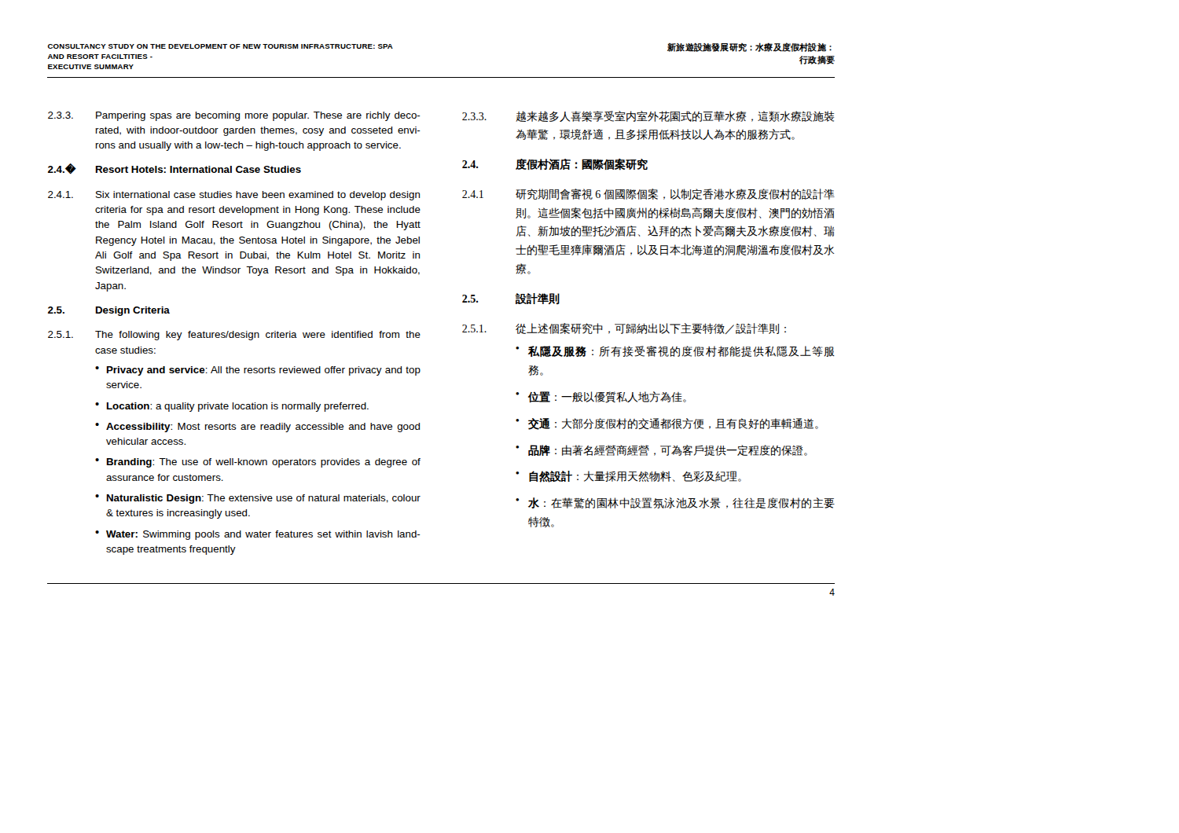CONSULTANCY STUDY ON THE DEVELOPMENT OF NEW TOURISM INFRASTRUCTURE: SPA
AND RESORT FACILTITIES -
EXECUTIVE SUMMARY
新旅遊設施發展研究：水療及度假村設施： 行政摘要
2.3.3.
Pampering spas are becoming more popular. These are richly decorated, with indoor-outdoor garden themes, cosy and cosseted environs and usually with a low-tech – high-touch approach to service.
2.4.�
Resort Hotels: International Case Studies
2.4.1.
Six international case studies have been examined to develop design criteria for spa and resort development in Hong Kong. These include the Palm Island Golf Resort in Guangzhou (China), the Hyatt Regency Hotel in Macau, the Sentosa Hotel in Singapore, the Jebel Ali Golf and Spa Resort in Dubai, the Kulm Hotel St. Moritz in Switzerland, and the Windsor Toya Resort and Spa in Hokkaido, Japan.
2.5.
Design Criteria
2.5.1.
The following key features/design criteria were identified from the case studies:
Privacy and service: All the resorts reviewed offer privacy and top service.
Location: a quality private location is normally preferred.
Accessibility: Most resorts are readily accessible and have good vehicular access.
Branding: The use of well-known operators provides a degree of assurance for customers.
Naturalistic Design: The extensive use of natural materials, colour & textures is increasingly used.
Water: Swimming pools and water features set within lavish landscape treatments frequently
2.3.3.
越来越多人喜樂享受室内室外花園式的豆華水療，這類水療設施裝為華驚，環境舒適，且多採用低科技以人為本的服務方式。
2.4.
度假村酒店：國際個案研究
2.4.1
研究期間會審視 6 個國際個案，以制定香港水療及度假村的設計準則。這些個案包括中國廣州的棌樹島高爾夫度假村、澳門的効悟酒店、新加坡的聖托沙酒店、込拜的杰卜爱高爾夫及水療度假村、瑞士的聖毛里獐庫爾酒店，以及日本北海道的洞爬湖溫布度假村及水療。
2.5.
設計準則
2.5.1.
從上述個案研究中，可歸納出以下主要特徴／設計準則：
私隱及服務：所有接受審視的度假村都能提供私隱及上等服務。
位置：一般以優質私人地方為佳。
交通：大部分度假村的交通都很方便，且有良好的車輯通道。
品牌：由著名經營商經營，可為客戶提供一定程度的保證。
自然設計：大量採用天然物料、色彩及紀理。
水：在華驚的園林中設置氛泳池及水景，往往是度假村的主要特徴。
4